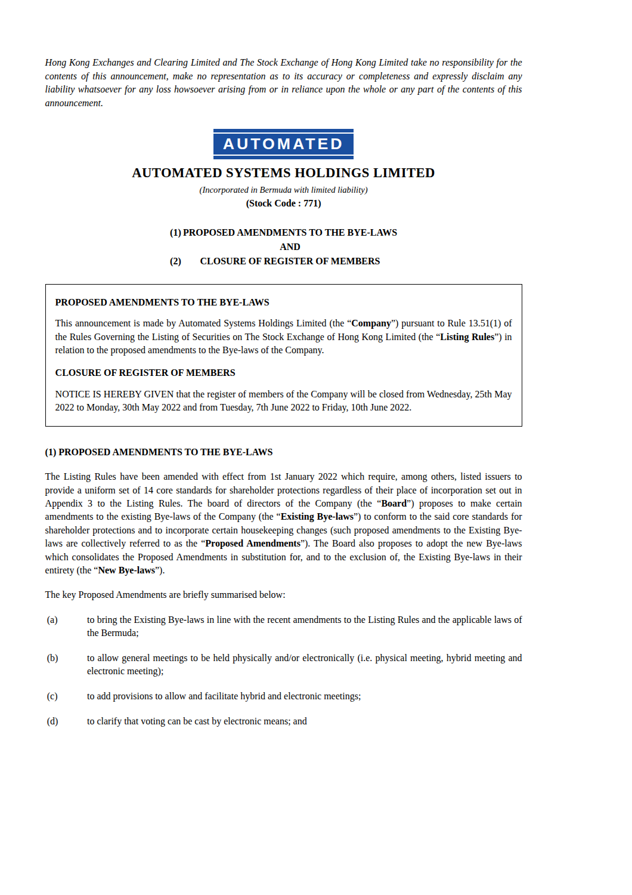Hong Kong Exchanges and Clearing Limited and The Stock Exchange of Hong Kong Limited take no responsibility for the contents of this announcement, make no representation as to its accuracy or completeness and expressly disclaim any liability whatsoever for any loss howsoever arising from or in reliance upon the whole or any part of the contents of this announcement.
AUTOMATED
AUTOMATED SYSTEMS HOLDINGS LIMITED
(Incorporated in Bermuda with limited liability)
(Stock Code : 771)
| (1) | PROPOSED AMENDMENTS TO THE BYE-LAWS AND |
| (2) | CLOSURE OF REGISTER OF MEMBERS |
PROPOSED AMENDMENTS TO THE BYE-LAWS
This announcement is made by Automated Systems Holdings Limited (the “Company”) pursuant to Rule 13.51(1) of the Rules Governing the Listing of Securities on The Stock Exchange of Hong Kong Limited (the “Listing Rules”) in relation to the proposed amendments to the Bye-laws of the Company.
CLOSURE OF REGISTER OF MEMBERS
NOTICE IS HEREBY GIVEN that the register of members of the Company will be closed from Wednesday, 25th May 2022 to Monday, 30th May 2022 and from Tuesday, 7th June 2022 to Friday, 10th June 2022.
(1) PROPOSED AMENDMENTS TO THE BYE-LAWS
The Listing Rules have been amended with effect from 1st January 2022 which require, among others, listed issuers to provide a uniform set of 14 core standards for shareholder protections regardless of their place of incorporation set out in Appendix 3 to the Listing Rules. The board of directors of the Company (the “Board”) proposes to make certain amendments to the existing Bye-laws of the Company (the “Existing Bye-laws”) to conform to the said core standards for shareholder protections and to incorporate certain housekeeping changes (such proposed amendments to the Existing Bye-laws are collectively referred to as the “Proposed Amendments”). The Board also proposes to adopt the new Bye-laws which consolidates the Proposed Amendments in substitution for, and to the exclusion of, the Existing Bye-laws in their entirety (the “New Bye-laws”).
The key Proposed Amendments are briefly summarised below:
(a) to bring the Existing Bye-laws in line with the recent amendments to the Listing Rules and the applicable laws of the Bermuda;
(b) to allow general meetings to be held physically and/or electronically (i.e. physical meeting, hybrid meeting and electronic meeting);
(c) to add provisions to allow and facilitate hybrid and electronic meetings;
(d) to clarify that voting can be cast by electronic means; and